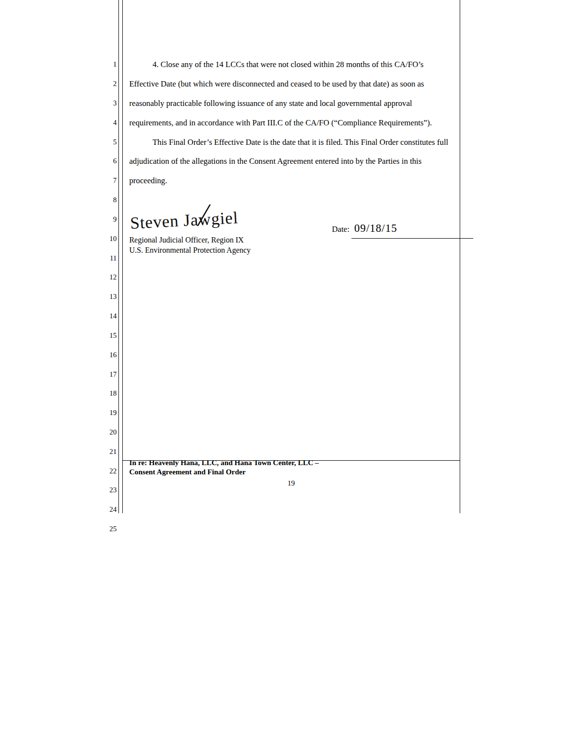1
2
3
4
5
6
7
8
9
10
11
12
13
14
15
16
17
18
19
20
21
22
23
24
25
4. Close any of the 14 LCCs that were not closed within 28 months of this CA/FO’s Effective Date (but which were disconnected and ceased to be used by that date) as soon as reasonably practicable following issuance of any state and local governmental approval requirements, and in accordance with Part III.C of the CA/FO (“Compliance Requirements”).
This Final Order’s Effective Date is the date that it is filed. This Final Order constitutes full adjudication of the allegations in the Consent Agreement entered into by the Parties in this proceeding.
Steven Jawgiel
⁄
Regional Judicial Officer, Region IX
U.S. Environmental Protection Agency
Date: 09/18/15
In re: Heavenly Hana, LLC, and Hana Town Center, LLC –
Consent Agreement and Final Order
19